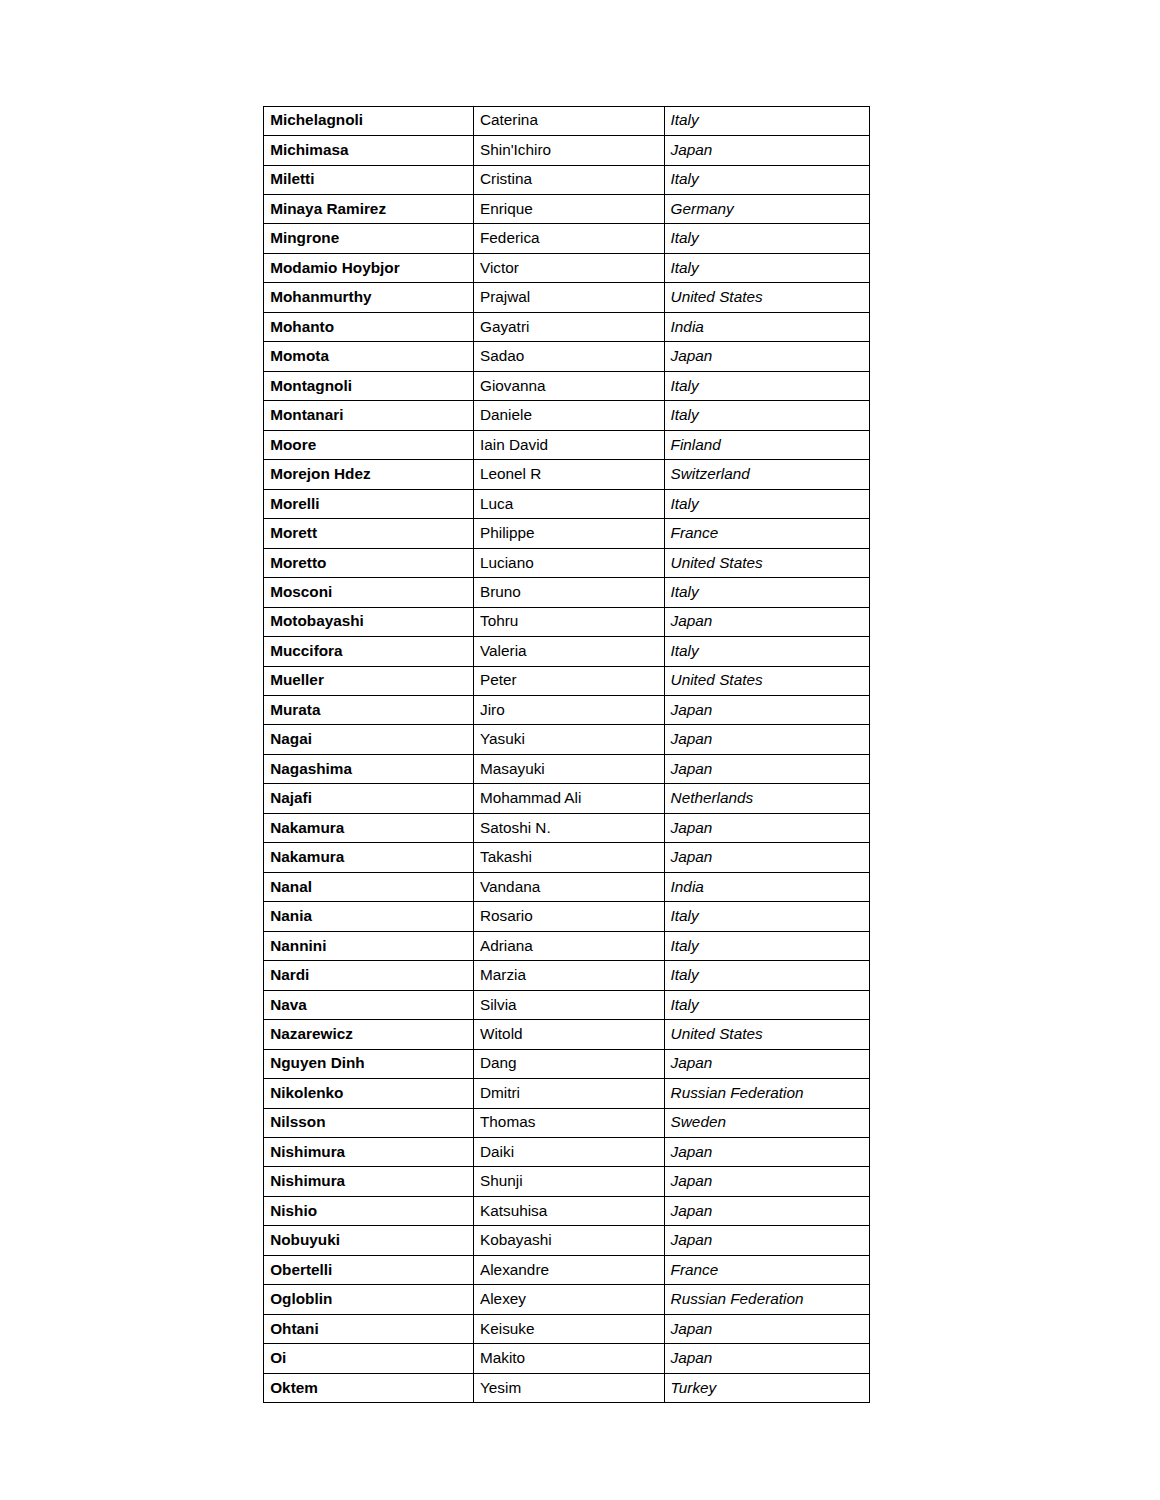| Michelagnoli | Caterina | Italy |
| Michimasa | Shin'Ichiro | Japan |
| Miletti | Cristina | Italy |
| Minaya Ramirez | Enrique | Germany |
| Mingrone | Federica | Italy |
| Modamio Hoybjor | Victor | Italy |
| Mohanmurthy | Prajwal | United States |
| Mohanto | Gayatri | India |
| Momota | Sadao | Japan |
| Montagnoli | Giovanna | Italy |
| Montanari | Daniele | Italy |
| Moore | Iain David | Finland |
| Morejon Hdez | Leonel R | Switzerland |
| Morelli | Luca | Italy |
| Morett | Philippe | France |
| Moretto | Luciano | United States |
| Mosconi | Bruno | Italy |
| Motobayashi | Tohru | Japan |
| Muccifora | Valeria | Italy |
| Mueller | Peter | United States |
| Murata | Jiro | Japan |
| Nagai | Yasuki | Japan |
| Nagashima | Masayuki | Japan |
| Najafi | Mohammad Ali | Netherlands |
| Nakamura | Satoshi N. | Japan |
| Nakamura | Takashi | Japan |
| Nanal | Vandana | India |
| Nania | Rosario | Italy |
| Nannini | Adriana | Italy |
| Nardi | Marzia | Italy |
| Nava | Silvia | Italy |
| Nazarewicz | Witold | United States |
| Nguyen Dinh | Dang | Japan |
| Nikolenko | Dmitri | Russian Federation |
| Nilsson | Thomas | Sweden |
| Nishimura | Daiki | Japan |
| Nishimura | Shunji | Japan |
| Nishio | Katsuhisa | Japan |
| Nobuyuki | Kobayashi | Japan |
| Obertelli | Alexandre | France |
| Ogloblin | Alexey | Russian Federation |
| Ohtani | Keisuke | Japan |
| Oi | Makito | Japan |
| Oktem | Yesim | Turkey |